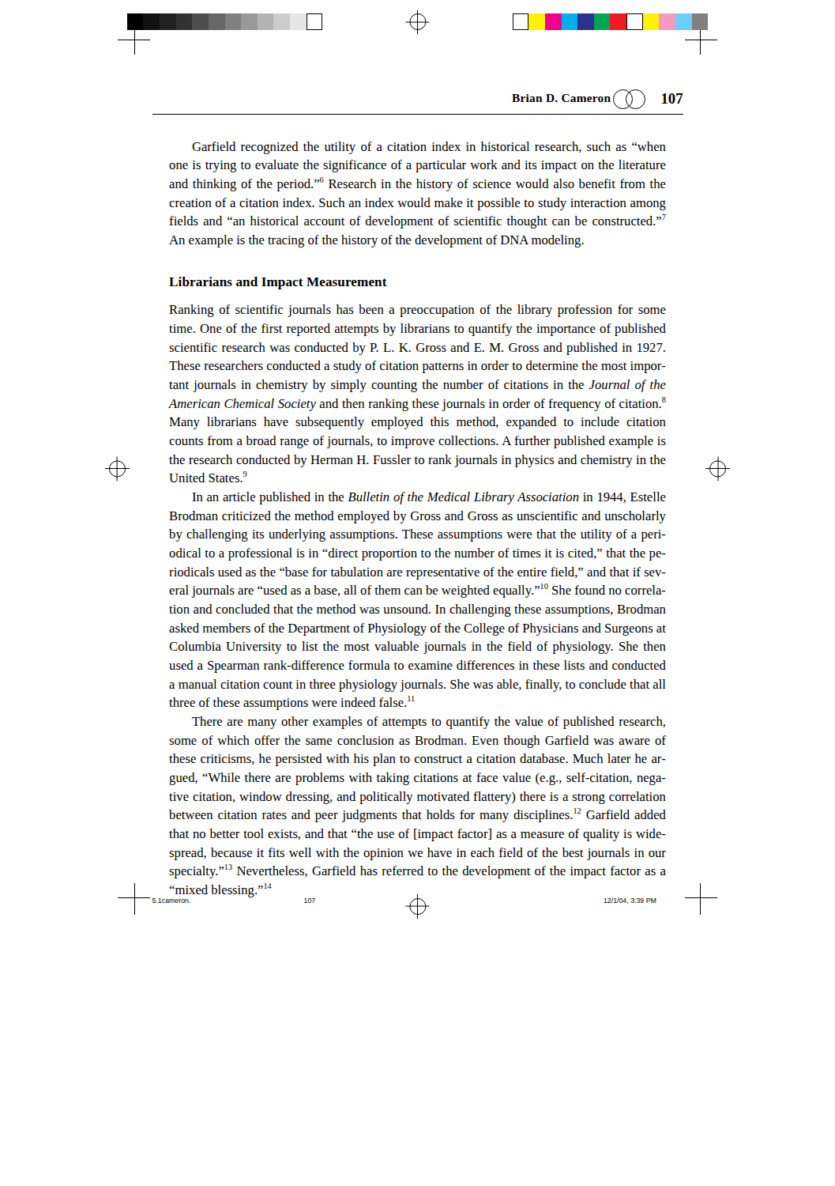Brian D. Cameron 107
Garfield recognized the utility of a citation index in historical research, such as “when one is trying to evaluate the significance of a particular work and its impact on the literature and thinking of the period.”6 Research in the history of science would also benefit from the creation of a citation index. Such an index would make it possible to study interaction among fields and “an historical account of development of scientific thought can be constructed.”7 An example is the tracing of the history of the development of DNA modeling.
Librarians and Impact Measurement
Ranking of scientific journals has been a preoccupation of the library profession for some time. One of the first reported attempts by librarians to quantify the importance of published scientific research was conducted by P. L. K. Gross and E. M. Gross and published in 1927. These researchers conducted a study of citation patterns in order to determine the most important journals in chemistry by simply counting the number of citations in the Journal of the American Chemical Society and then ranking these journals in order of frequency of citation.8 Many librarians have subsequently employed this method, expanded to include citation counts from a broad range of journals, to improve collections. A further published example is the research conducted by Herman H. Fussler to rank journals in physics and chemistry in the United States.9
In an article published in the Bulletin of the Medical Library Association in 1944, Estelle Brodman criticized the method employed by Gross and Gross as unscientific and unscholarly by challenging its underlying assumptions. These assumptions were that the utility of a periodical to a professional is in “direct proportion to the number of times it is cited,” that the periodicals used as the “base for tabulation are representative of the entire field,” and that if several journals are “used as a base, all of them can be weighted equally.”10 She found no correlation and concluded that the method was unsound. In challenging these assumptions, Brodman asked members of the Department of Physiology of the College of Physicians and Surgeons at Columbia University to list the most valuable journals in the field of physiology. She then used a Spearman rank-difference formula to examine differences in these lists and conducted a manual citation count in three physiology journals. She was able, finally, to conclude that all three of these assumptions were indeed false.11
There are many other examples of attempts to quantify the value of published research, some of which offer the same conclusion as Brodman. Even though Garfield was aware of these criticisms, he persisted with his plan to construct a citation database. Much later he argued, “While there are problems with taking citations at face value (e.g., self-citation, negative citation, window dressing, and politically motivated flattery) there is a strong correlation between citation rates and peer judgments that holds for many disciplines.12 Garfield added that no better tool exists, and that “the use of [impact factor] as a measure of quality is widespread, because it fits well with the opinion we have in each field of the best journals in our specialty.”13 Nevertheless, Garfield has referred to the development of the impact factor as a “mixed blessing.”14
5.1cameron. 107 12/1/04, 3:39 PM